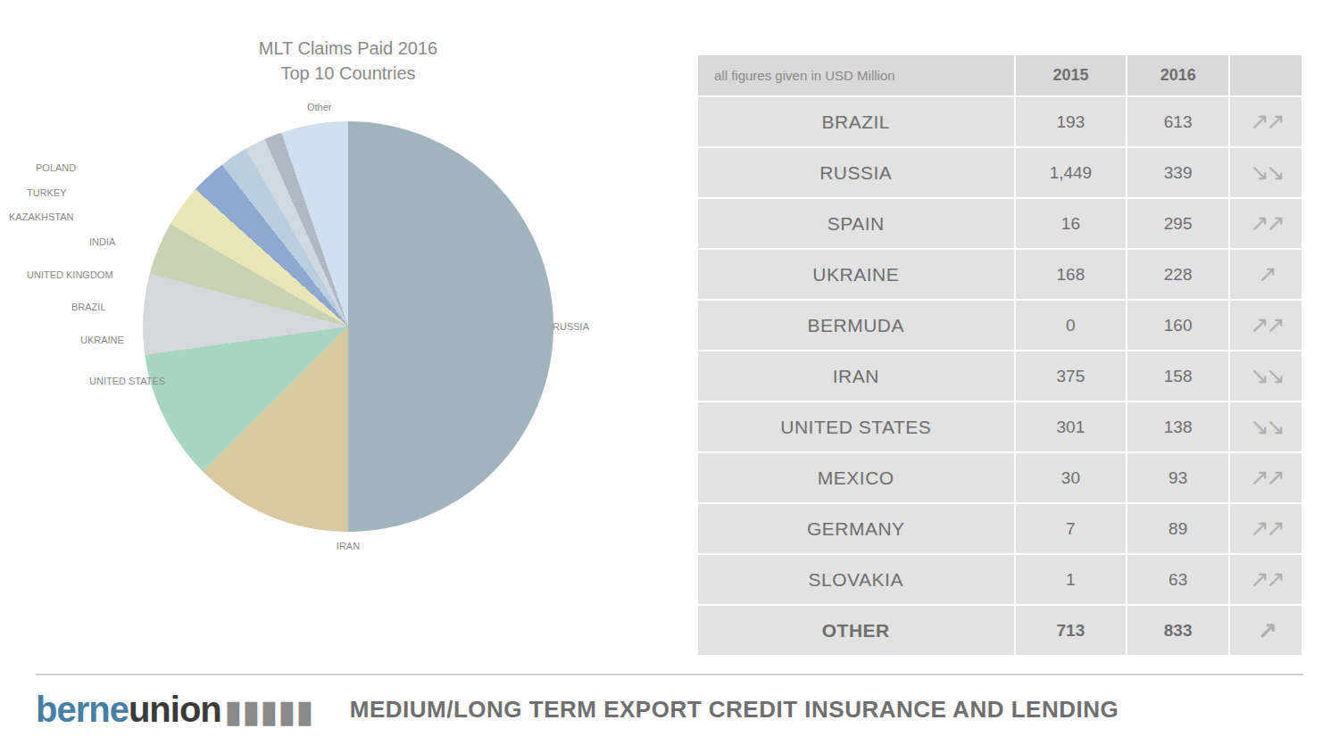MLT Claims Paid 2016
Top 10 Countries
RUSSIA IRAN UNITED STATES UKRAINE BRAZIL UNITED KINGDOM INDIA KAZAKHSTAN TURKEY POLAND Other
| all figures given in USD Million | 2015 | 2016 | |
| --- | --- | --- | --- |
| BRAZIL | 193 | 613 | ↗↗ |
| RUSSIA | 1,449 | 339 | ↘↘ |
| SPAIN | 16 | 295 | ↗↗ |
| UKRAINE | 168 | 228 | ↗ |
| BERMUDA | 0 | 160 | ↗↗ |
| IRAN | 375 | 158 | ↘↘ |
| UNITED STATES | 301 | 138 | ↘↘ |
| MEXICO | 30 | 93 | ↗↗ |
| GERMANY | 7 | 89 | ↗↗ |
| SLOVAKIA | 1 | 63 | ↗↗ |
| OTHER | 713 | 833 | ↗ |
berne union▮▮▮▮▮
MEDIUM/LONG TERM EXPORT CREDIT INSURANCE AND LENDING